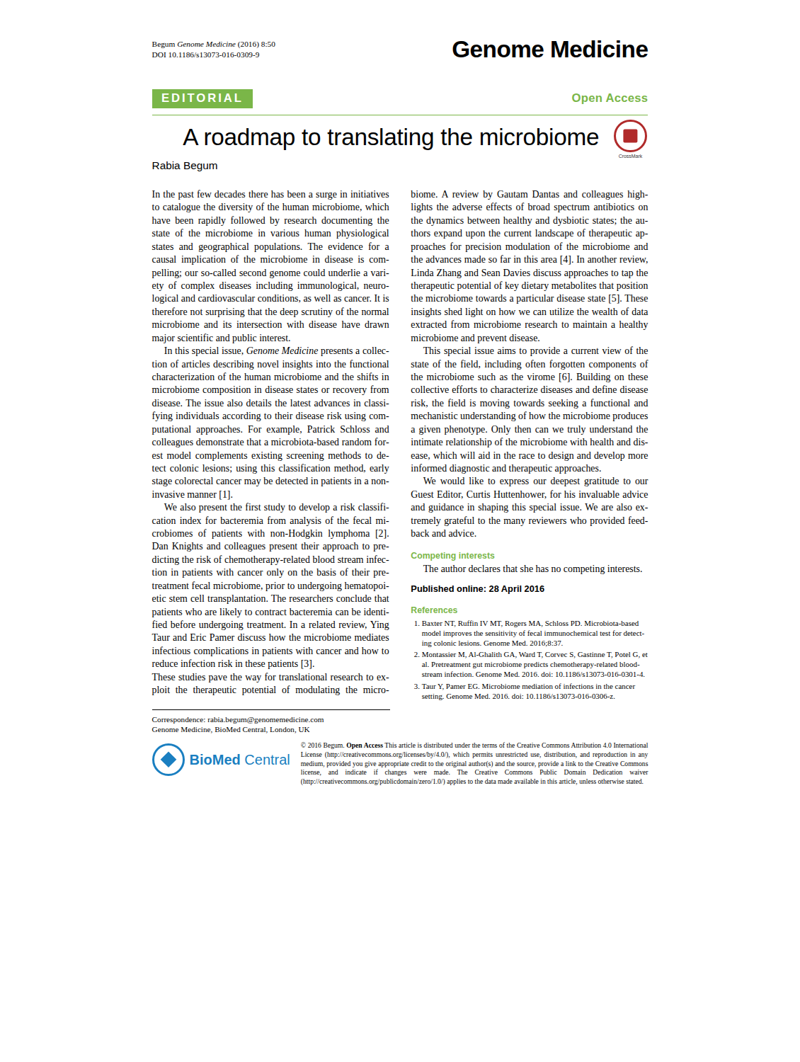Begum Genome Medicine (2016) 8:50
DOI 10.1186/s13073-016-0309-9
Genome Medicine
EDITORIAL
Open Access
CrossMark
A roadmap to translating the microbiome
Rabia Begum
In the past few decades there has been a surge in initiatives to catalogue the diversity of the human microbiome, which have been rapidly followed by research documenting the state of the microbiome in various human physiological states and geographical populations. The evidence for a causal implication of the microbiome in disease is compelling; our so-called second genome could underlie a variety of complex diseases including immunological, neurological and cardiovascular conditions, as well as cancer. It is therefore not surprising that the deep scrutiny of the normal microbiome and its intersection with disease have drawn major scientific and public interest.
In this special issue, Genome Medicine presents a collection of articles describing novel insights into the functional characterization of the human microbiome and the shifts in microbiome composition in disease states or recovery from disease. The issue also details the latest advances in classifying individuals according to their disease risk using computational approaches. For example, Patrick Schloss and colleagues demonstrate that a microbiota-based random forest model complements existing screening methods to detect colonic lesions; using this classification method, early stage colorectal cancer may be detected in patients in a non-invasive manner [1].
We also present the first study to develop a risk classification index for bacteremia from analysis of the fecal microbiomes of patients with non-Hodgkin lymphoma [2]. Dan Knights and colleagues present their approach to predicting the risk of chemotherapy-related blood stream infection in patients with cancer only on the basis of their pre-treatment fecal microbiome, prior to undergoing hematopoietic stem cell transplantation. The researchers conclude that patients who are likely to contract bacteremia can be identified before undergoing treatment. In a related review, Ying Taur and Eric Pamer discuss how the microbiome mediates infectious complications in patients with cancer and how to reduce infection risk in these patients [3].
These studies pave the way for translational research to exploit the therapeutic potential of modulating the microbiome. A review by Gautam Dantas and colleagues highlights the adverse effects of broad spectrum antibiotics on the dynamics between healthy and dysbiotic states; the authors expand upon the current landscape of therapeutic approaches for precision modulation of the microbiome and the advances made so far in this area [4]. In another review, Linda Zhang and Sean Davies discuss approaches to tap the therapeutic potential of key dietary metabolites that position the microbiome towards a particular disease state [5]. These insights shed light on how we can utilize the wealth of data extracted from microbiome research to maintain a healthy microbiome and prevent disease.
This special issue aims to provide a current view of the state of the field, including often forgotten components of the microbiome such as the virome [6]. Building on these collective efforts to characterize diseases and define disease risk, the field is moving towards seeking a functional and mechanistic understanding of how the microbiome produces a given phenotype. Only then can we truly understand the intimate relationship of the microbiome with health and disease, which will aid in the race to design and develop more informed diagnostic and therapeutic approaches.
We would like to express our deepest gratitude to our Guest Editor, Curtis Huttenhower, for his invaluable advice and guidance in shaping this special issue. We are also extremely grateful to the many reviewers who provided feedback and advice.
Competing interests
The author declares that she has no competing interests.
Published online: 28 April 2016
References
Baxter NT, Ruffin IV MT, Rogers MA, Schloss PD. Microbiota-based model improves the sensitivity of fecal immunochemical test for detecting colonic lesions. Genome Med. 2016;8:37.
Montassier M, Al-Ghalith GA, Ward T, Corvec S, Gastinne T, Potel G, et al. Pretreatment gut microbiome predicts chemotherapy-related bloodstream infection. Genome Med. 2016. doi: 10.1186/s13073-016-0301-4.
Taur Y, Pamer EG. Microbiome mediation of infections in the cancer setting. Genome Med. 2016. doi: 10.1186/s13073-016-0306-z.
Correspondence: rabia.begum@genomemedicine.com
Genome Medicine, BioMed Central, London, UK
BioMed Central
© 2016 Begum. Open Access This article is distributed under the terms of the Creative Commons Attribution 4.0 International License (http://creativecommons.org/licenses/by/4.0/), which permits unrestricted use, distribution, and reproduction in any medium, provided you give appropriate credit to the original author(s) and the source, provide a link to the Creative Commons license, and indicate if changes were made. The Creative Commons Public Domain Dedication waiver (http://creativecommons.org/publicdomain/zero/1.0/) applies to the data made available in this article, unless otherwise stated.